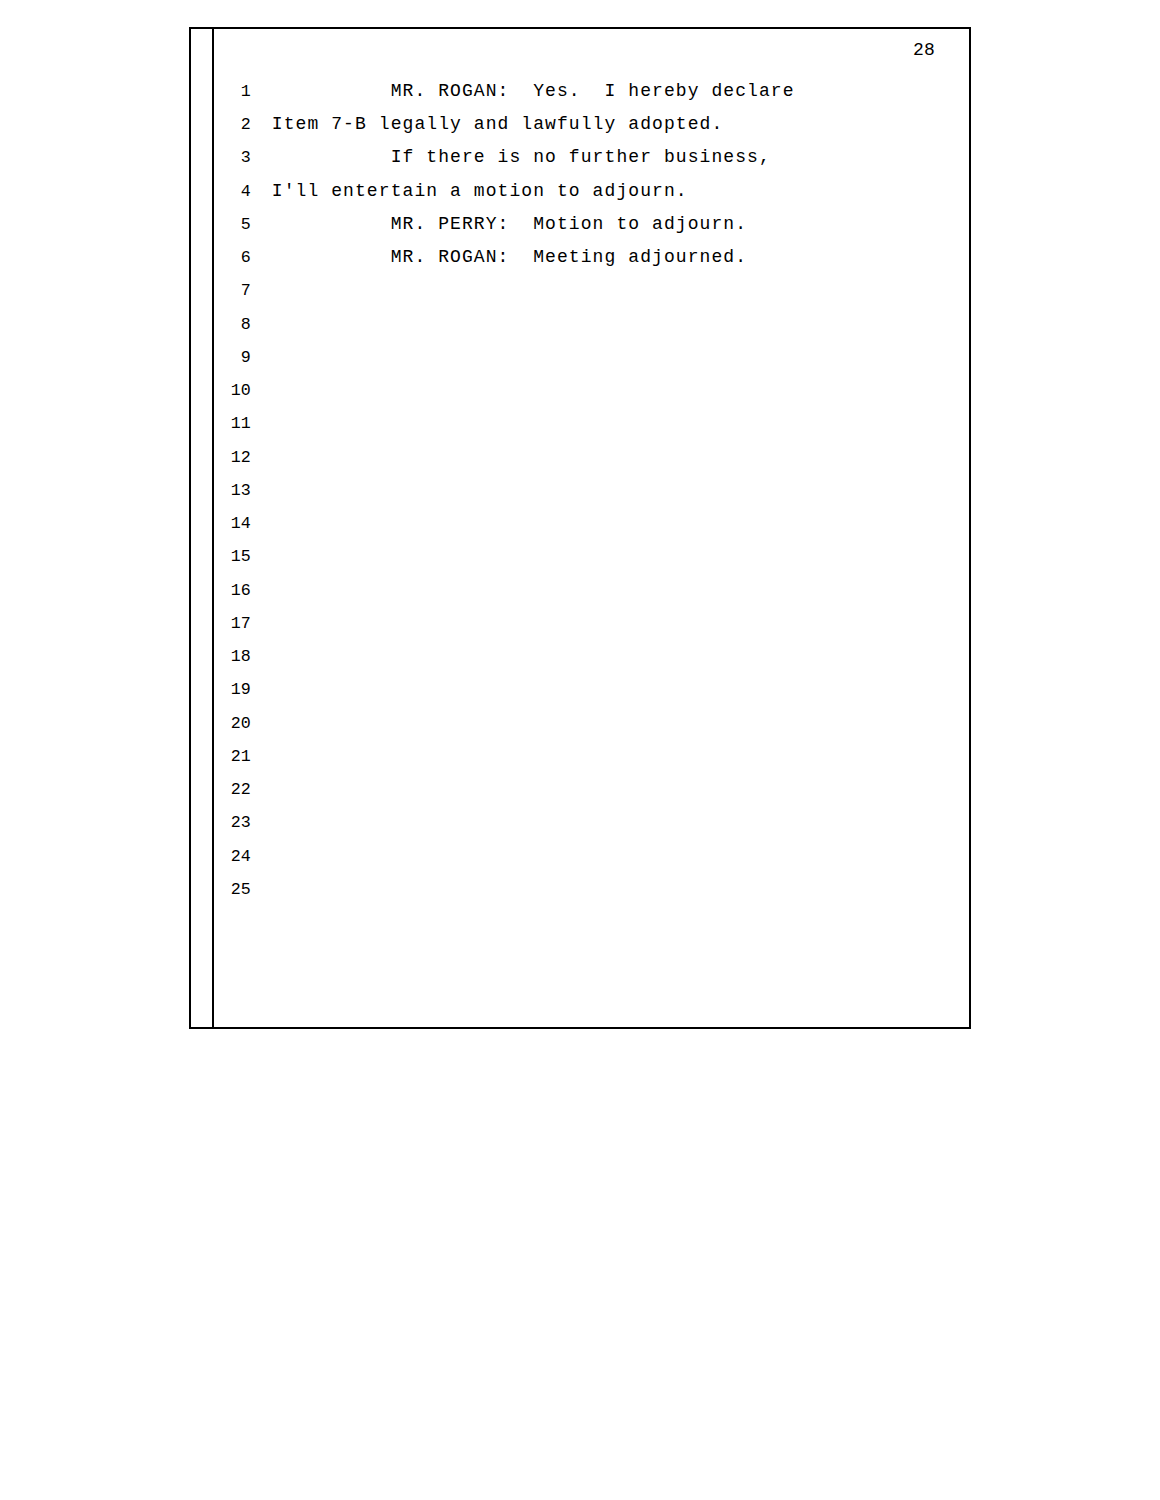28
1 MR. ROGAN: Yes. I hereby declare
2 Item 7-B legally and lawfully adopted.
3 If there is no further business,
4 I'll entertain a motion to adjourn.
5 MR. PERRY: Motion to adjourn.
6 MR. ROGAN: Meeting adjourned.
7
8
9
10
11
12
13
14
15
16
17
18
19
20
21
22
23
24
25